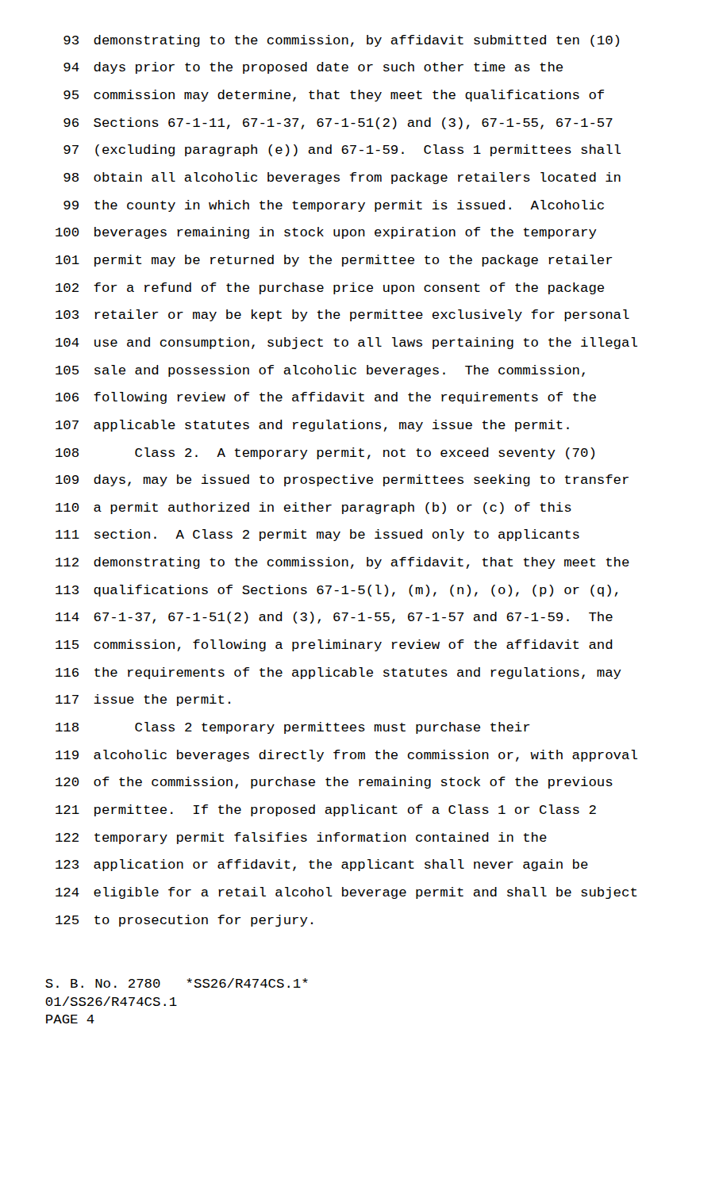demonstrating to the commission, by affidavit submitted ten (10)
days prior to the proposed date or such other time as the
commission may determine, that they meet the qualifications of
Sections 67-1-11, 67-1-37, 67-1-51(2) and (3), 67-1-55, 67-1-57
(excluding paragraph (e)) and 67-1-59. Class 1 permittees shall
obtain all alcoholic beverages from package retailers located in
the county in which the temporary permit is issued. Alcoholic
beverages remaining in stock upon expiration of the temporary
permit may be returned by the permittee to the package retailer
for a refund of the purchase price upon consent of the package
retailer or may be kept by the permittee exclusively for personal
use and consumption, subject to all laws pertaining to the illegal
sale and possession of alcoholic beverages. The commission,
following review of the affidavit and the requirements of the
applicable statutes and regulations, may issue the permit.
Class 2. A temporary permit, not to exceed seventy (70)
days, may be issued to prospective permittees seeking to transfer
a permit authorized in either paragraph (b) or (c) of this
section. A Class 2 permit may be issued only to applicants
demonstrating to the commission, by affidavit, that they meet the
qualifications of Sections 67-1-5(l), (m), (n), (o), (p) or (q),
67-1-37, 67-1-51(2) and (3), 67-1-55, 67-1-57 and 67-1-59. The
commission, following a preliminary review of the affidavit and
the requirements of the applicable statutes and regulations, may
issue the permit.
Class 2 temporary permittees must purchase their
alcoholic beverages directly from the commission or, with approval
of the commission, purchase the remaining stock of the previous
permittee. If the proposed applicant of a Class 1 or Class 2
temporary permit falsifies information contained in the
application or affidavit, the applicant shall never again be
eligible for a retail alcohol beverage permit and shall be subject
to prosecution for perjury.
S. B. No. 2780 *SS26/R474CS.1*
01/SS26/R474CS.1
PAGE 4